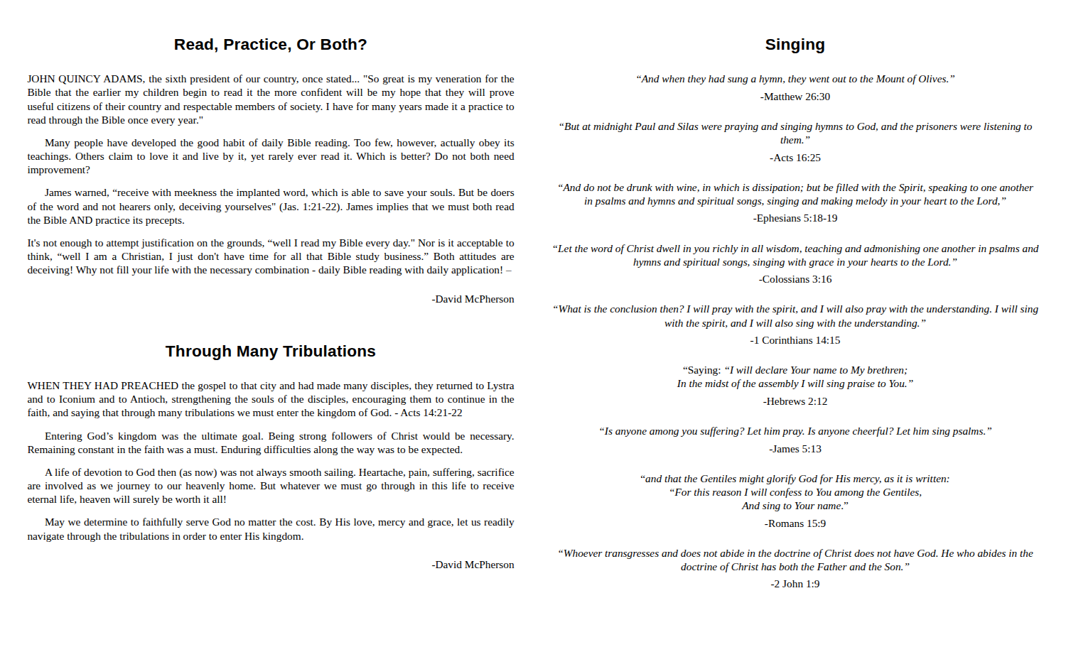Read, Practice, Or Both?
JOHN QUINCY ADAMS, the sixth president of our country, once stated... "So great is my veneration for the Bible that the earlier my children begin to read it the more confident will be my hope that they will prove useful citizens of their country and respectable members of society. I have for many years made it a practice to read through the Bible once every year."
Many people have developed the good habit of daily Bible reading. Too few, however, actually obey its teachings. Others claim to love it and live by it, yet rarely ever read it. Which is better? Do not both need improvement?
James warned, “receive with meekness the implanted word, which is able to save your souls. But be doers of the word and not hearers only, deceiving yourselves" (Jas. 1:21-22). James implies that we must both read the Bible AND practice its precepts.
It's not enough to attempt justification on the grounds, “well I read my Bible every day." Nor is it acceptable to think, “well I am a Christian, I just don't have time for all that Bible study business.” Both attitudes are deceiving! Why not fill your life with the necessary combination - daily Bible reading with daily application! –
-David McPherson
Through Many Tribulations
WHEN THEY HAD PREACHED the gospel to that city and had made many disciples, they returned to Lystra and to Iconium and to Antioch, strengthening the souls of the disciples, encouraging them to continue in the faith, and saying that through many tribulations we must enter the kingdom of God. - Acts 14:21-22
Entering God’s kingdom was the ultimate goal. Being strong followers of Christ would be necessary. Remaining constant in the faith was a must. Enduring difficulties along the way was to be expected.
A life of devotion to God then (as now) was not always smooth sailing. Heartache, pain, suffering, sacrifice are involved as we journey to our heavenly home. But whatever we must go through in this life to receive eternal life, heaven will surely be worth it all!
May we determine to faithfully serve God no matter the cost. By His love, mercy and grace, let us readily navigate through the tribulations in order to enter His kingdom.
-David McPherson
Singing
“And when they had sung a hymn, they went out to the Mount of Olives.”
-Matthew 26:30
“But at midnight Paul and Silas were praying and singing hymns to God, and the prisoners were listening to them.”
-Acts 16:25
“And do not be drunk with wine, in which is dissipation; but be filled with the Spirit, speaking to one another in psalms and hymns and spiritual songs, singing and making melody in your heart to the Lord,”
-Ephesians 5:18-19
“Let the word of Christ dwell in you richly in all wisdom, teaching and admonishing one another in psalms and hymns and spiritual songs, singing with grace in your hearts to the Lord.”
-Colossians 3:16
“What is the conclusion then? I will pray with the spirit, and I will also pray with the understanding. I will sing with the spirit, and I will also sing with the understanding.”
-1 Corinthians 14:15
“Saying: “I will declare Your name to My brethren;
In the midst of the assembly I will sing praise to You.”
-Hebrews 2:12
“Is anyone among you suffering? Let him pray. Is anyone cheerful? Let him sing psalms.”
-James 5:13
“and that the Gentiles might glorify God for His mercy, as it is written:
“For this reason I will confess to You among the Gentiles,
And sing to Your name.”
-Romans 15:9
“Whoever transgresses and does not abide in the doctrine of Christ does not have God. He who abides in the doctrine of Christ has both the Father and the Son.”
-2 John 1:9